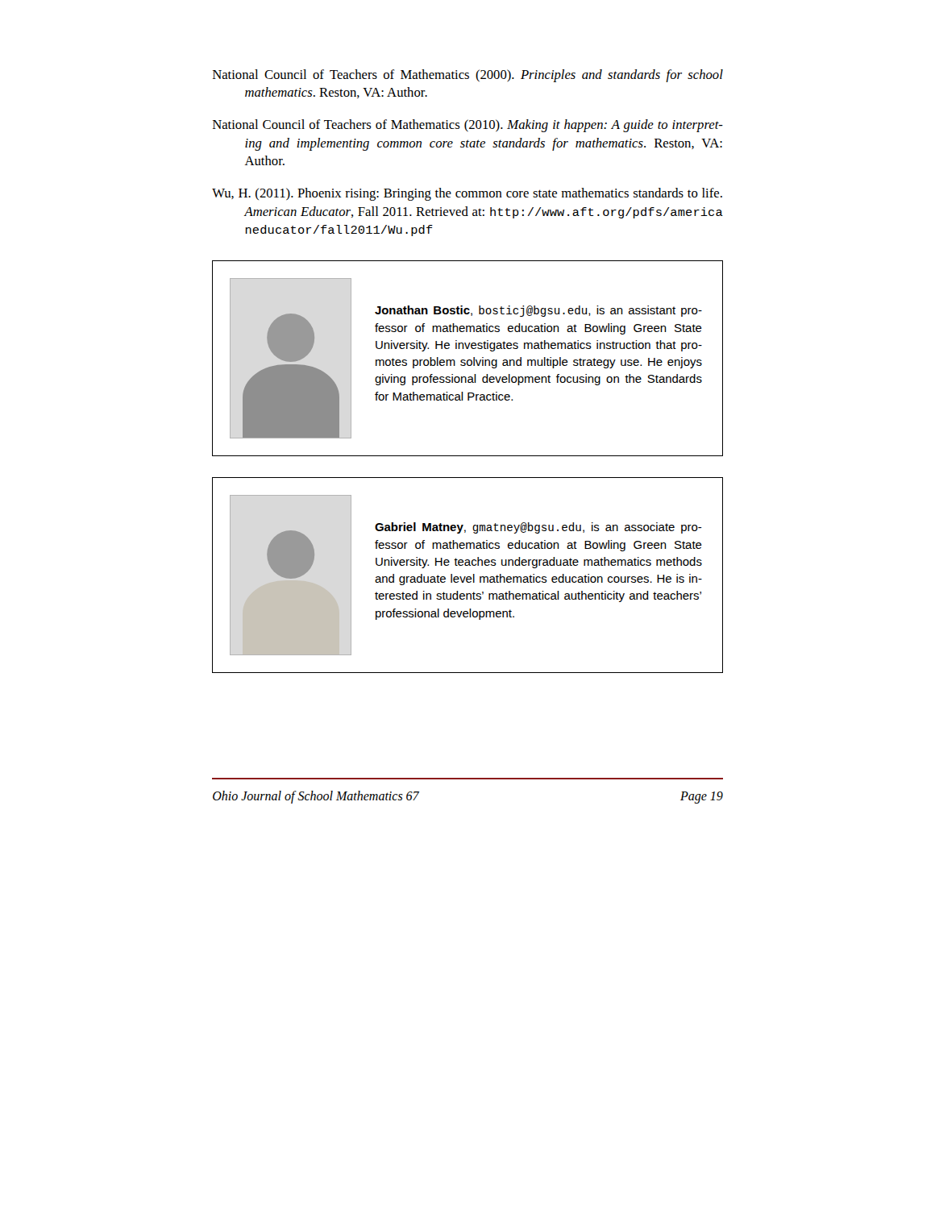National Council of Teachers of Mathematics (2000). Principles and standards for school mathematics. Reston, VA: Author.
National Council of Teachers of Mathematics (2010). Making it happen: A guide to interpreting and implementing common core state standards for mathematics. Reston, VA: Author.
Wu, H. (2011). Phoenix rising: Bringing the common core state mathematics standards to life. American Educator, Fall 2011. Retrieved at: http://www.aft.org/pdfs/americaneducator/fall2011/Wu.pdf
Jonathan Bostic, bosticj@bgsu.edu, is an assistant professor of mathematics education at Bowling Green State University. He investigates mathematics instruction that promotes problem solving and multiple strategy use. He enjoys giving professional development focusing on the Standards for Mathematical Practice.
Gabriel Matney, gmatney@bgsu.edu, is an associate professor of mathematics education at Bowling Green State University. He teaches undergraduate mathematics methods and graduate level mathematics education courses. He is interested in students’ mathematical authenticity and teachers’ professional development.
Ohio Journal of School Mathematics 67 Page 19